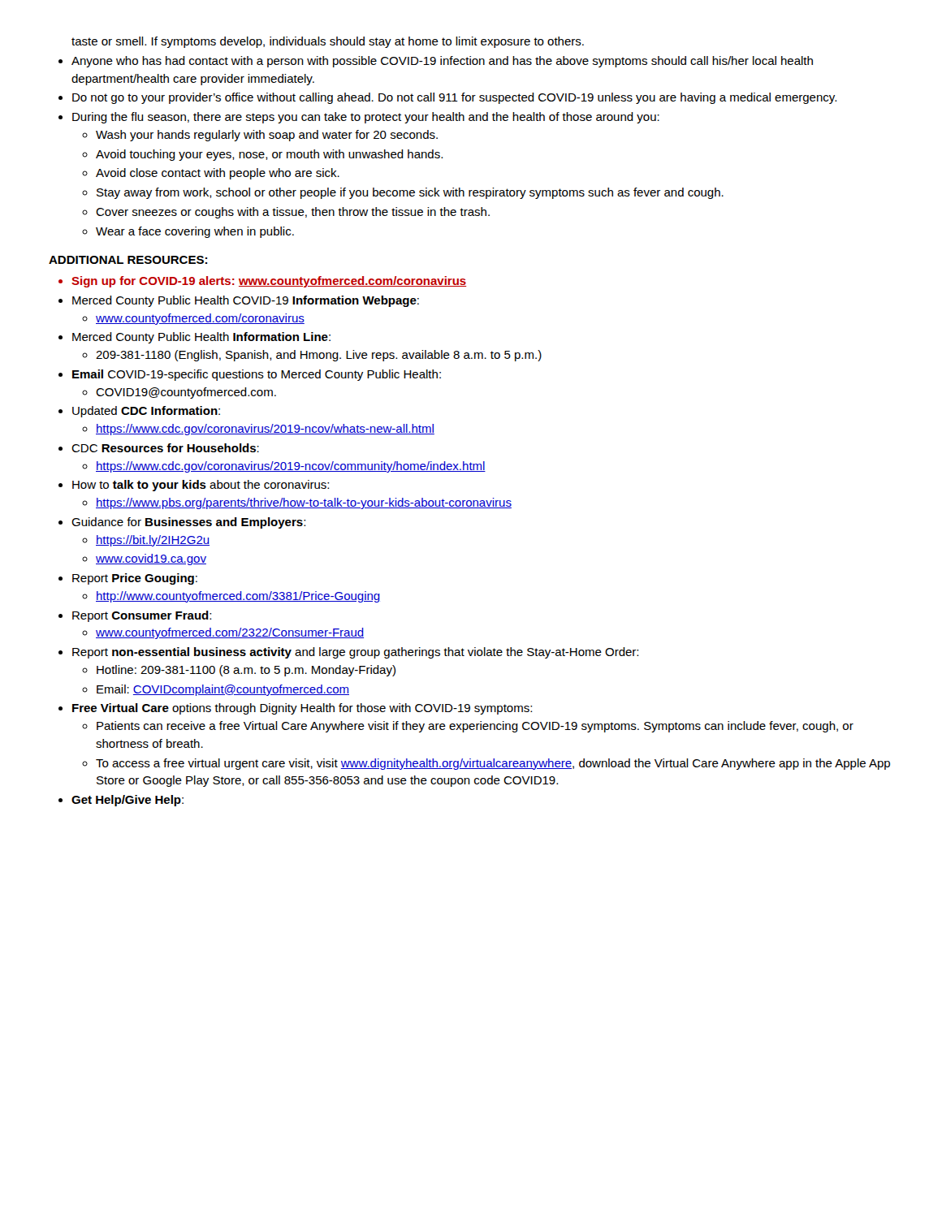taste or smell. If symptoms develop, individuals should stay at home to limit exposure to others.
Anyone who has had contact with a person with possible COVID-19 infection and has the above symptoms should call his/her local health department/health care provider immediately.
Do not go to your provider’s office without calling ahead. Do not call 911 for suspected COVID-19 unless you are having a medical emergency.
During the flu season, there are steps you can take to protect your health and the health of those around you:
Wash your hands regularly with soap and water for 20 seconds.
Avoid touching your eyes, nose, or mouth with unwashed hands.
Avoid close contact with people who are sick.
Stay away from work, school or other people if you become sick with respiratory symptoms such as fever and cough.
Cover sneezes or coughs with a tissue, then throw the tissue in the trash.
Wear a face covering when in public.
ADDITIONAL RESOURCES:
Sign up for COVID-19 alerts: www.countyofmerced.com/coronavirus
Merced County Public Health COVID-19 Information Webpage:
www.countyofmerced.com/coronavirus
Merced County Public Health Information Line:
209-381-1180 (English, Spanish, and Hmong. Live reps. available 8 a.m. to 5 p.m.)
Email COVID-19-specific questions to Merced County Public Health:
COVID19@countyofmerced.com.
Updated CDC Information:
https://www.cdc.gov/coronavirus/2019-ncov/whats-new-all.html
CDC Resources for Households:
https://www.cdc.gov/coronavirus/2019-ncov/community/home/index.html
How to talk to your kids about the coronavirus:
https://www.pbs.org/parents/thrive/how-to-talk-to-your-kids-about-coronavirus
Guidance for Businesses and Employers:
https://bit.ly/2IH2G2u
www.covid19.ca.gov
Report Price Gouging:
http://www.countyofmerced.com/3381/Price-Gouging
Report Consumer Fraud:
www.countyofmerced.com/2322/Consumer-Fraud
Report non-essential business activity and large group gatherings that violate the Stay-at-Home Order:
Hotline: 209-381-1100 (8 a.m. to 5 p.m. Monday-Friday)
Email: COVIDcomplaint@countyofmerced.com
Free Virtual Care options through Dignity Health for those with COVID-19 symptoms:
Patients can receive a free Virtual Care Anywhere visit if they are experiencing COVID-19 symptoms. Symptoms can include fever, cough, or shortness of breath.
To access a free virtual urgent care visit, visit www.dignityhealth.org/virtualcareanywhere, download the Virtual Care Anywhere app in the Apple App Store or Google Play Store, or call 855-356-8053 and use the coupon code COVID19.
Get Help/Give Help: